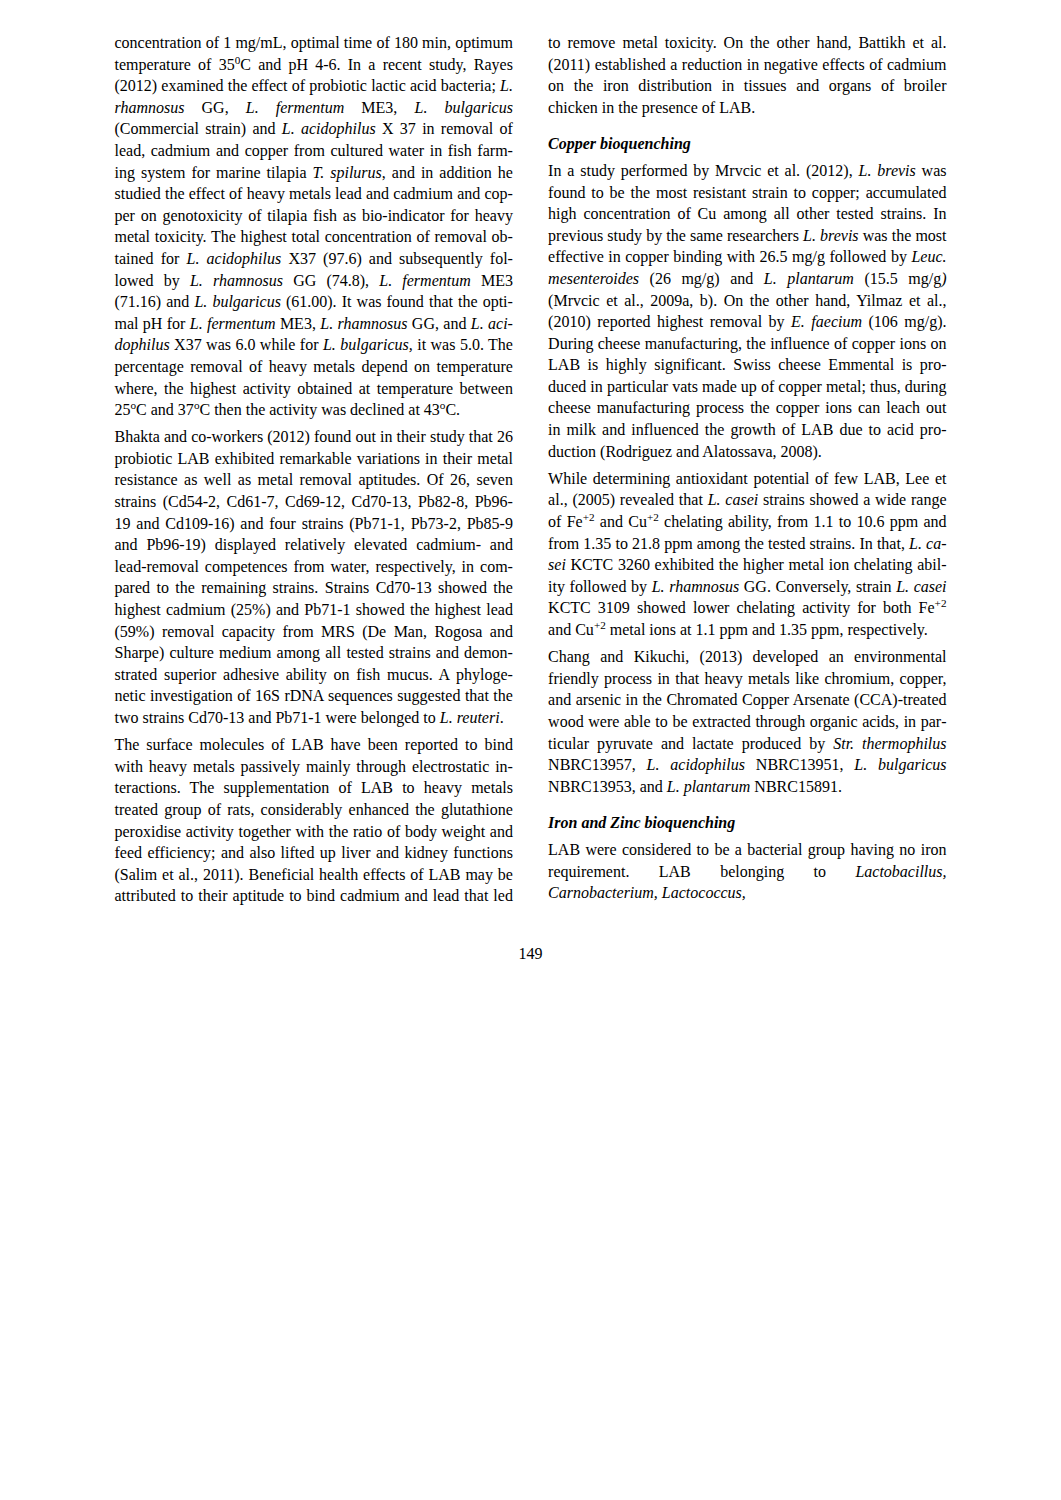concentration of 1 mg/mL, optimal time of 180 min, optimum temperature of 350C and pH 4-6. In a recent study, Rayes (2012) examined the effect of probiotic lactic acid bacteria; L. rhamnosus GG, L. fermentum ME3, L. bulgaricus (Commercial strain) and L. acidophilus X 37 in removal of lead, cadmium and copper from cultured water in fish farming system for marine tilapia T. spilurus, and in addition he studied the effect of heavy metals lead and cadmium and copper on genotoxicity of tilapia fish as bio-indicator for heavy metal toxicity. The highest total concentration of removal obtained for L. acidophilus X37 (97.6) and subsequently followed by L. rhamnosus GG (74.8), L. fermentum ME3 (71.16) and L. bulgaricus (61.00). It was found that the optimal pH for L. fermentum ME3, L. rhamnosus GG, and L. acidophilus X37 was 6.0 while for L. bulgaricus, it was 5.0. The percentage removal of heavy metals depend on temperature where, the highest activity obtained at temperature between 25oC and 37oC then the activity was declined at 43oC.
Bhakta and co-workers (2012) found out in their study that 26 probiotic LAB exhibited remarkable variations in their metal resistance as well as metal removal aptitudes. Of 26, seven strains (Cd54-2, Cd61-7, Cd69-12, Cd70-13, Pb82-8, Pb96-19 and Cd109-16) and four strains (Pb71-1, Pb73-2, Pb85-9 and Pb96-19) displayed relatively elevated cadmium- and lead-removal competences from water, respectively, in compared to the remaining strains. Strains Cd70-13 showed the highest cadmium (25%) and Pb71-1 showed the highest lead (59%) removal capacity from MRS (De Man, Rogosa and Sharpe) culture medium among all tested strains and demonstrated superior adhesive ability on fish mucus. A phylogenetic investigation of 16S rDNA sequences suggested that the two strains Cd70-13 and Pb71-1 were belonged to L. reuteri.
The surface molecules of LAB have been reported to bind with heavy metals passively mainly through electrostatic interactions. The supplementation of LAB to heavy metals treated group of rats, considerably enhanced the glutathione peroxidise activity together with the ratio of body weight and feed efficiency; and also lifted up liver and kidney functions (Salim et al., 2011). Beneficial health effects of LAB may be attributed to their aptitude to bind cadmium and lead that led to remove metal toxicity. On the other hand, Battikh et al. (2011) established a reduction in negative effects of cadmium on the iron distribution in tissues and organs of broiler chicken in the presence of LAB.
Copper bioquenching
In a study performed by Mrvcic et al. (2012), L. brevis was found to be the most resistant strain to copper; accumulated high concentration of Cu among all other tested strains. In previous study by the same researchers L. brevis was the most effective in copper binding with 26.5 mg/g followed by Leuc. mesenteroides (26 mg/g) and L. plantarum (15.5 mg/g) (Mrvcic et al., 2009a, b). On the other hand, Yilmaz et al., (2010) reported highest removal by E. faecium (106 mg/g). During cheese manufacturing, the influence of copper ions on LAB is highly significant. Swiss cheese Emmental is produced in particular vats made up of copper metal; thus, during cheese manufacturing process the copper ions can leach out in milk and influenced the growth of LAB due to acid production (Rodriguez and Alatossava, 2008).
While determining antioxidant potential of few LAB, Lee et al., (2005) revealed that L. casei strains showed a wide range of Fe+2 and Cu+2 chelating ability, from 1.1 to 10.6 ppm and from 1.35 to 21.8 ppm among the tested strains. In that, L. casei KCTC 3260 exhibited the higher metal ion chelating ability followed by L. rhamnosus GG. Conversely, strain L. casei KCTC 3109 showed lower chelating activity for both Fe+2 and Cu+2 metal ions at 1.1 ppm and 1.35 ppm, respectively.
Chang and Kikuchi, (2013) developed an environmental friendly process in that heavy metals like chromium, copper, and arsenic in the Chromated Copper Arsenate (CCA)-treated wood were able to be extracted through organic acids, in particular pyruvate and lactate produced by Str. thermophilus NBRC13957, L. acidophilus NBRC13951, L. bulgaricus NBRC13953, and L. plantarum NBRC15891.
Iron and Zinc bioquenching
LAB were considered to be a bacterial group having no iron requirement. LAB belonging to Lactobacillus, Carnobacterium, Lactococcus,
149